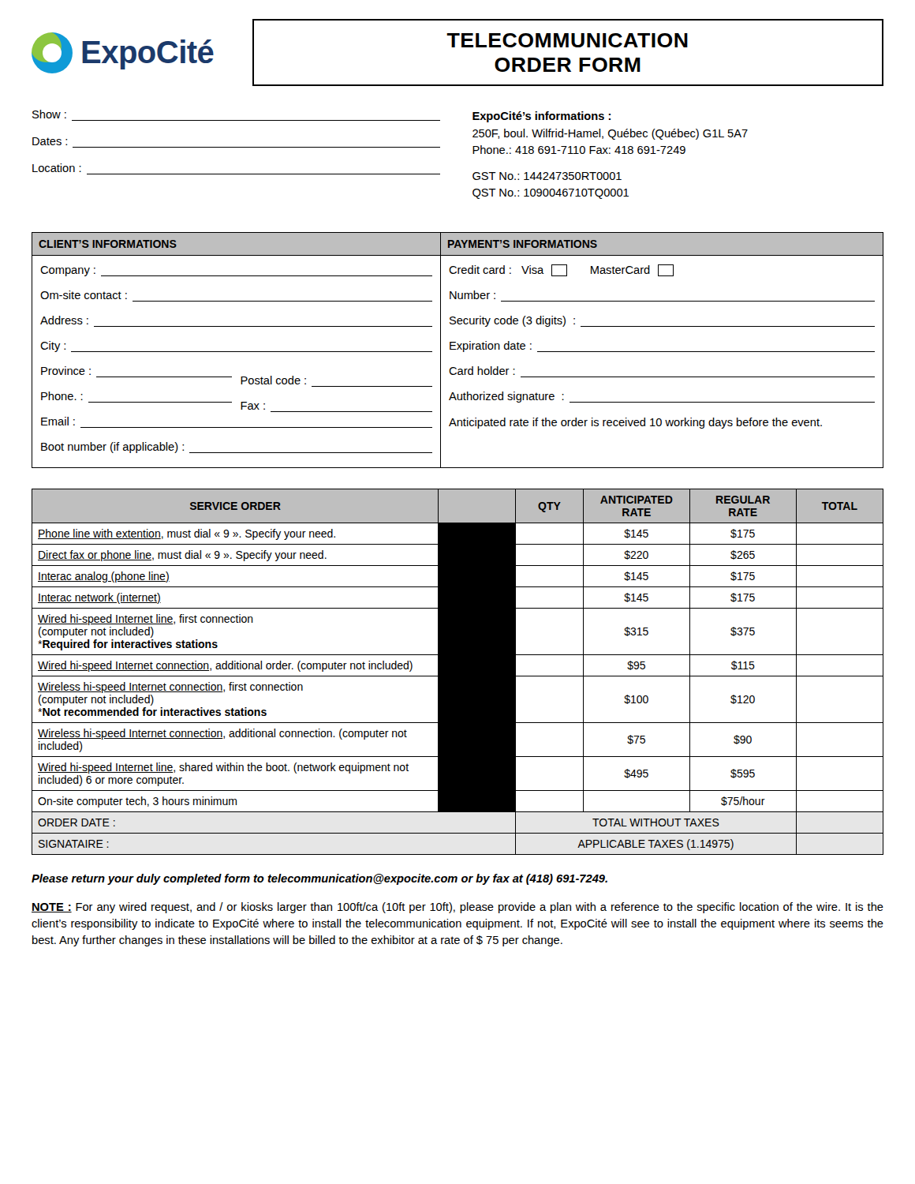ExpoCité
TELECOMMUNICATION
ORDER FORM
Show :
Dates :
Location :
ExpoCité’s informations :
250F, boul. Wilfrid-Hamel, Québec (Québec) G1L 5A7
Phone.: 418 691-7110 Fax: 418 691-7249
GST No.: 144247350RT0001
QST No.: 1090046710TQ0001
| CLIENT’S INFORMATIONS | PAYMENT’S INFORMATIONS |
| --- | --- |
| Company : Om-site contact : Address : City : Province : Postal code : Phone. : Fax : Email : Boot number (if applicable) : | Credit card : Visa MasterCard Number : Security code (3 digits) : Expiration date : Card holder : Authorized signature : Anticipated rate if the order is received 10 working days before the event. |
| SERVICE ORDER | | QTY | ANTICIPATED RATE | REGULAR RATE | TOTAL |
| --- | --- | --- | --- | --- | --- |
| Phone line with extention , must dial « 9 ». Specify your need. | | | $145 | $175 | |
| Direct fax or phone line , must dial « 9 ». Specify your need. | | | $220 | $265 | |
| Interac analog (phone line) | | | $145 | $175 | |
| Interac network (internet) | | | $145 | $175 | |
| Wired hi-speed Internet line , first connection (computer not included) * Required for interactives stations | | | $315 | $375 | |
| Wired hi-speed Internet connection , additional order. (computer not included) | | | $95 | $115 | |
| Wireless hi-speed Internet connection , first connection (computer not included) * Not recommended for interactives stations | | | $100 | $120 | |
| Wireless hi-speed Internet connection , additional connection. (computer not included) | | | $75 | $90 | |
| Wired hi-speed Internet line , shared within the boot. (network equipment not included) 6 or more computer. | | | $495 | $595 | |
| On-site computer tech, 3 hours minimum | | | | $75/hour | |
| ORDER DATE : | TOTAL WITHOUT TAXES | |
| SIGNATAIRE : | APPLICABLE TAXES (1.14975) | |
Please return your duly completed form to telecommunication@expocite.com or by fax at (418) 691-7249.
NOTE : For any wired request, and / or kiosks larger than 100ft/ca (10ft per 10ft), please provide a plan with a reference to the specific location of the wire. It is the client’s responsibility to indicate to ExpoCité where to install the telecommunication equipment. If not, ExpoCité will see to install the equipment where its seems the best. Any further changes in these installations will be billed to the exhibitor at a rate of $ 75 per change.